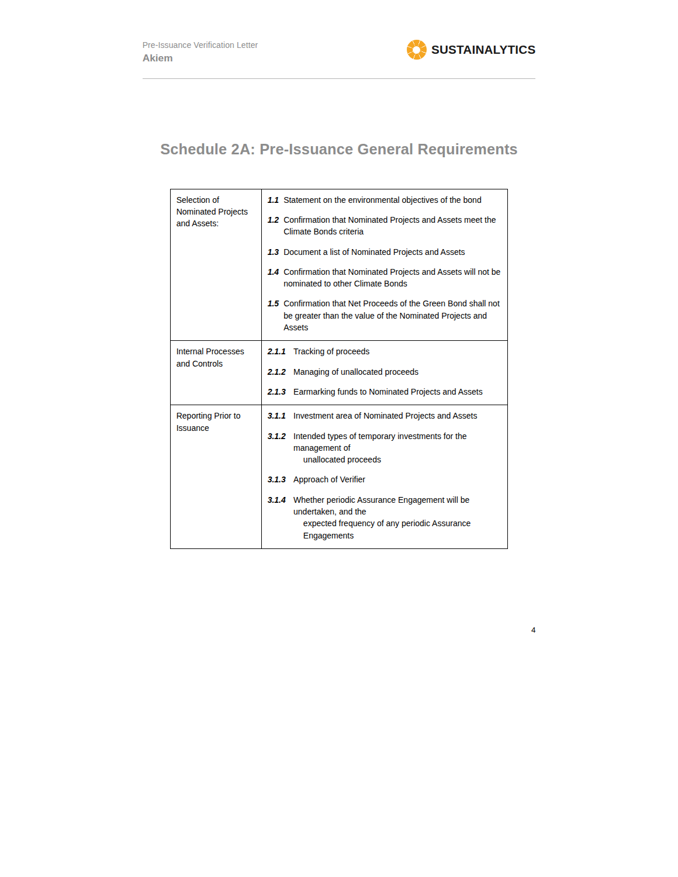Pre-Issuance Verification Letter
Akiem
SUSTAINALYTICS
Schedule 2A: Pre-Issuance General Requirements
| Selection of Nominated Projects and Assets: | 1.1 Statement on the environmental objectives of the bond 1.2 Confirmation that Nominated Projects and Assets meet the Climate Bonds criteria 1.3 Document a list of Nominated Projects and Assets 1.4 Confirmation that Nominated Projects and Assets will not be nominated to other Climate Bonds 1.5 Confirmation that Net Proceeds of the Green Bond shall not be greater than the value of the Nominated Projects and Assets |
| Internal Processes and Controls | 2.1.1 Tracking of proceeds 2.1.2 Managing of unallocated proceeds 2.1.3 Earmarking funds to Nominated Projects and Assets |
| Reporting Prior to Issuance | 3.1.1 Investment area of Nominated Projects and Assets 3.1.2 Intended types of temporary investments for the management of unallocated proceeds 3.1.3 Approach of Verifier 3.1.4 Whether periodic Assurance Engagement will be undertaken, and the expected frequency of any periodic Assurance Engagements |
4